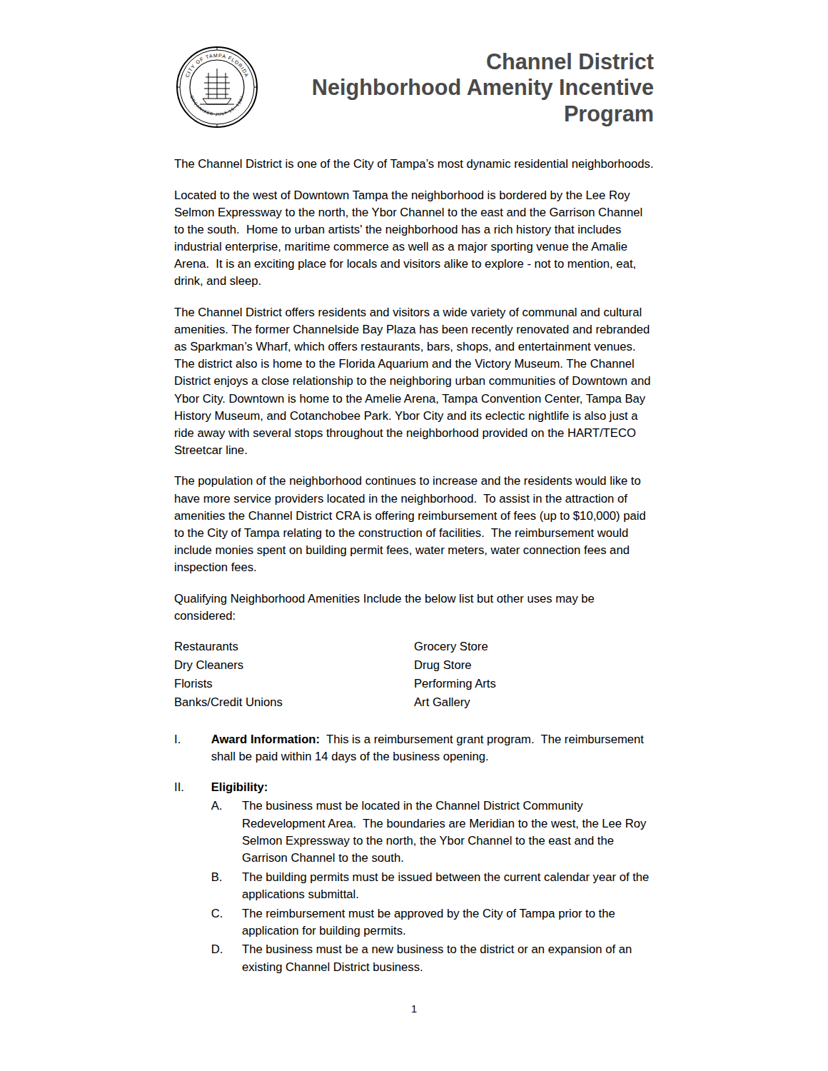CITY OF TAMPA FLORIDA ORGANIZED JULY 15, 1887
Channel District
Neighborhood Amenity Incentive Program
The Channel District is one of the City of Tampa’s most dynamic residential neighborhoods.
Located to the west of Downtown Tampa the neighborhood is bordered by the Lee Roy Selmon Expressway to the north, the Ybor Channel to the east and the Garrison Channel to the south. Home to urban artists' the neighborhood has a rich history that includes industrial enterprise, maritime commerce as well as a major sporting venue the Amalie Arena. It is an exciting place for locals and visitors alike to explore - not to mention, eat, drink, and sleep.
The Channel District offers residents and visitors a wide variety of communal and cultural amenities. The former Channelside Bay Plaza has been recently renovated and rebranded as Sparkman’s Wharf, which offers restaurants, bars, shops, and entertainment venues. The district also is home to the Florida Aquarium and the Victory Museum. The Channel District enjoys a close relationship to the neighboring urban communities of Downtown and Ybor City. Downtown is home to the Amelie Arena, Tampa Convention Center, Tampa Bay History Museum, and Cotanchobee Park. Ybor City and its eclectic nightlife is also just a ride away with several stops throughout the neighborhood provided on the HART/TECO Streetcar line.
The population of the neighborhood continues to increase and the residents would like to have more service providers located in the neighborhood. To assist in the attraction of amenities the Channel District CRA is offering reimbursement of fees (up to $10,000) paid to the City of Tampa relating to the construction of facilities. The reimbursement would include monies spent on building permit fees, water meters, water connection fees and inspection fees.
Qualifying Neighborhood Amenities Include the below list but other uses may be considered:
Restaurants
Dry Cleaners
Florists
Banks/Credit Unions
Grocery Store
Drug Store
Performing Arts
Art Gallery
Award Information: This is a reimbursement grant program. The reimbursement shall be paid within 14 days of the business opening.
Eligibility:
The business must be located in the Channel District Community Redevelopment Area. The boundaries are Meridian to the west, the Lee Roy Selmon Expressway to the north, the Ybor Channel to the east and the Garrison Channel to the south.
The building permits must be issued between the current calendar year of the applications submittal.
The reimbursement must be approved by the City of Tampa prior to the application for building permits.
The business must be a new business to the district or an expansion of an existing Channel District business.
1